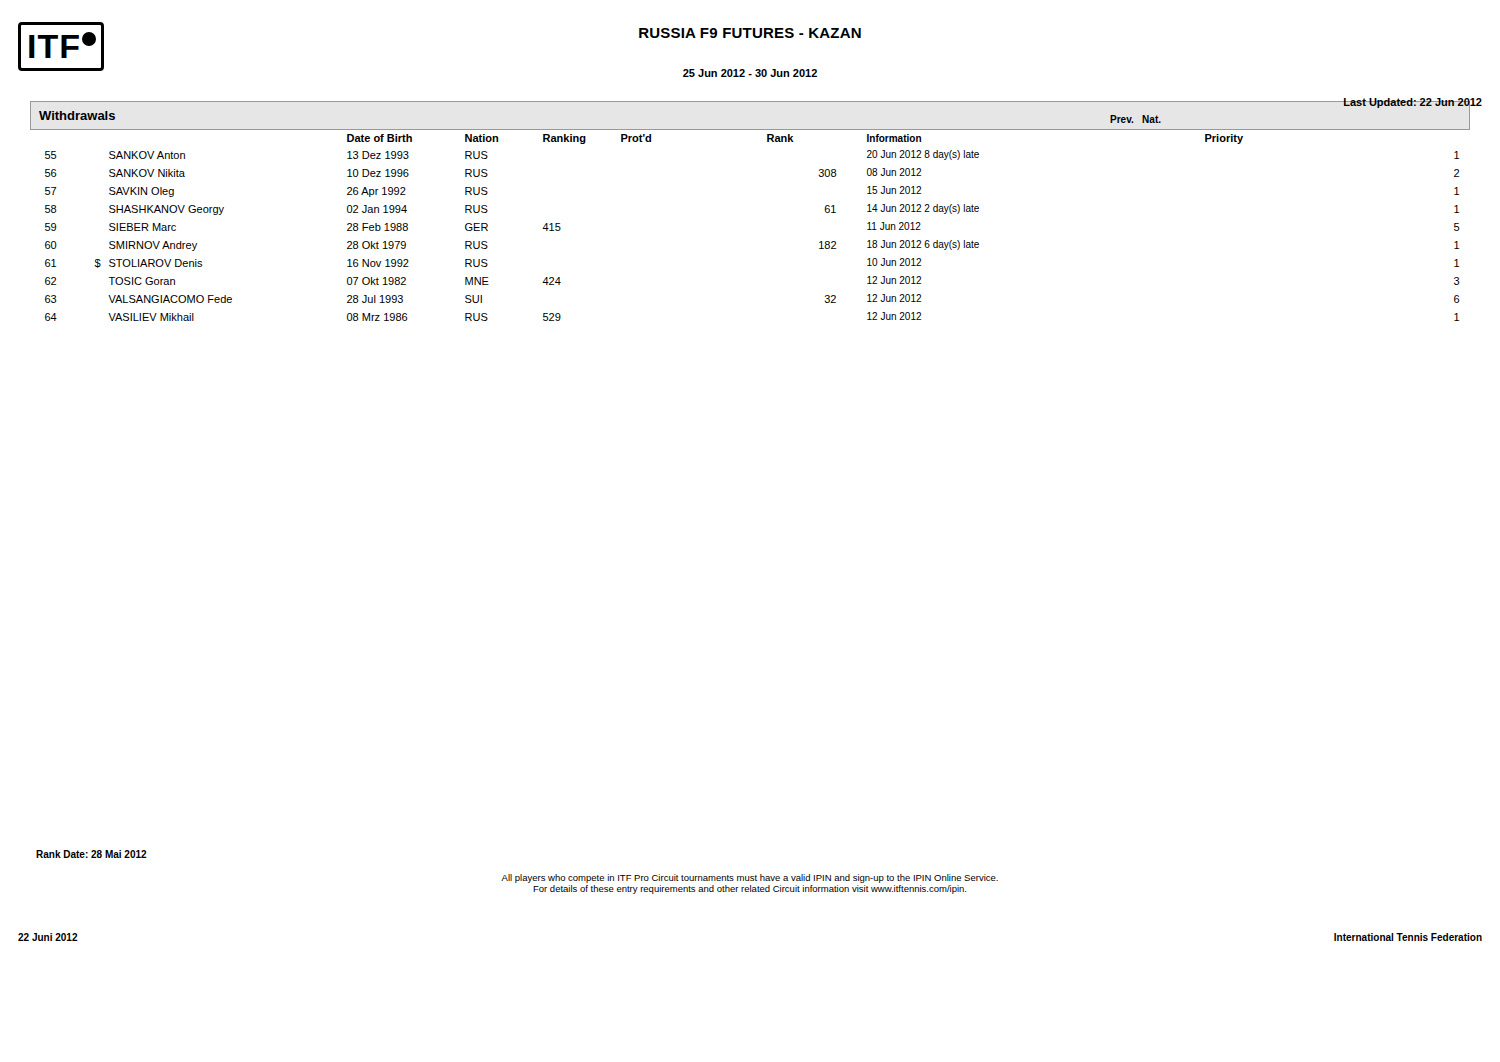ITF
RUSSIA F9 FUTURES - KAZAN
25 Jun 2012 - 30 Jun 2012
Last Updated: 22 Jun 2012
| Withdrawals Prev. Nat. |
| --- |
| | | | Date of Birth | Nation | Ranking | Prot'd | | Rank | Information | Priority |
| 55 | | SANKOV Anton | 13 Dez 1993 | RUS | | | | | 20 Jun 2012 8 day(s) late | 1 |
| 56 | | SANKOV Nikita | 10 Dez 1996 | RUS | | | | 308 | 08 Jun 2012 | 2 |
| 57 | | SAVKIN Oleg | 26 Apr 1992 | RUS | | | | | 15 Jun 2012 | 1 |
| 58 | | SHASHKANOV Georgy | 02 Jan 1994 | RUS | | | | 61 | 14 Jun 2012 2 day(s) late | 1 |
| 59 | | SIEBER Marc | 28 Feb 1988 | GER | 415 | | | | 11 Jun 2012 | 5 |
| 60 | | SMIRNOV Andrey | 28 Okt 1979 | RUS | | | | 182 | 18 Jun 2012 6 day(s) late | 1 |
| 61 | $ | STOLIAROV Denis | 16 Nov 1992 | RUS | | | | | 10 Jun 2012 | 1 |
| 62 | | TOSIC Goran | 07 Okt 1982 | MNE | 424 | | | | 12 Jun 2012 | 3 |
| 63 | | VALSANGIACOMO Fede | 28 Jul 1993 | SUI | | | | 32 | 12 Jun 2012 | 6 |
| 64 | | VASILIEV Mikhail | 08 Mrz 1986 | RUS | 529 | | | | 12 Jun 2012 | 1 |
Rank Date: 28 Mai 2012
All players who compete in ITF Pro Circuit tournaments must have a valid IPIN and sign-up to the IPIN Online Service.
For details of these entry requirements and other related Circuit information visit www.itftennis.com/ipin.
22 Juni 2012 International Tennis Federation